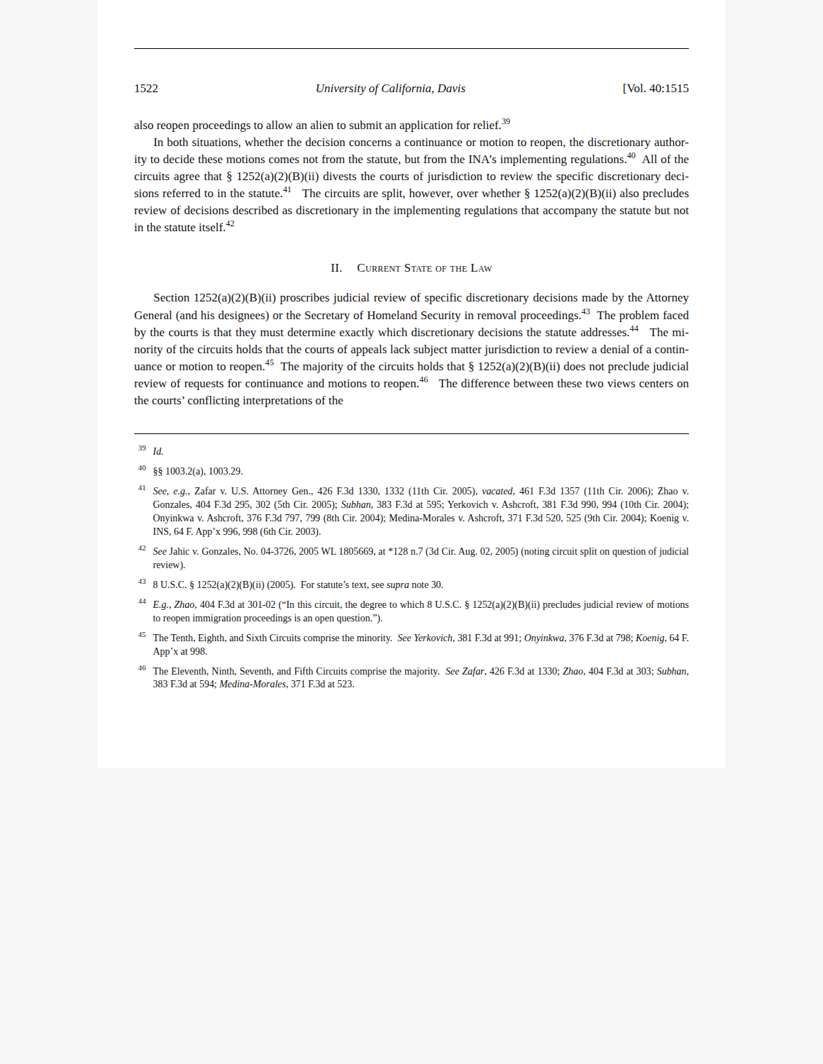1522 University of California, Davis [Vol. 40:1515
also reopen proceedings to allow an alien to submit an application for relief.39
In both situations, whether the decision concerns a continuance or motion to reopen, the discretionary authority to decide these motions comes not from the statute, but from the INA’s implementing regulations.40 All of the circuits agree that § 1252(a)(2)(B)(ii) divests the courts of jurisdiction to review the specific discretionary decisions referred to in the statute.41 The circuits are split, however, over whether § 1252(a)(2)(B)(ii) also precludes review of decisions described as discretionary in the implementing regulations that accompany the statute but not in the statute itself.42
II. Current State of the Law
Section 1252(a)(2)(B)(ii) proscribes judicial review of specific discretionary decisions made by the Attorney General (and his designees) or the Secretary of Homeland Security in removal proceedings.43 The problem faced by the courts is that they must determine exactly which discretionary decisions the statute addresses.44 The minority of the circuits holds that the courts of appeals lack subject matter jurisdiction to review a denial of a continuance or motion to reopen.45 The majority of the circuits holds that § 1252(a)(2)(B)(ii) does not preclude judicial review of requests for continuance and motions to reopen.46 The difference between these two views centers on the courts’ conflicting interpretations of the
39 Id.
40§§ 1003.2(a), 1003.29.
41 See, e.g., Zafar v. U.S. Attorney Gen., 426 F.3d 1330, 1332 (11th Cir. 2005), vacated, 461 F.3d 1357 (11th Cir. 2006); Zhao v. Gonzales, 404 F.3d 295, 302 (5th Cir. 2005); Subhan, 383 F.3d at 595; Yerkovich v. Ashcroft, 381 F.3d 990, 994 (10th Cir. 2004); Onyinkwa v. Ashcroft, 376 F.3d 797, 799 (8th Cir. 2004); Medina-Morales v. Ashcroft, 371 F.3d 520, 525 (9th Cir. 2004); Koenig v. INS, 64 F. App’x 996, 998 (6th Cir. 2003).
42 See Jahic v. Gonzales, No. 04-3726, 2005 WL 1805669, at *128 n.7 (3d Cir. Aug. 02, 2005) (noting circuit split on question of judicial review).
438 U.S.C. § 1252(a)(2)(B)(ii) (2005). For statute’s text, see supra note 30.
44 E.g., Zhao, 404 F.3d at 301-02 (“In this circuit, the degree to which 8 U.S.C. § 1252(a)(2)(B)(ii) precludes judicial review of motions to reopen immigration proceedings is an open question.”).
45 The Tenth, Eighth, and Sixth Circuits comprise the minority. See Yerkovich, 381 F.3d at 991; Onyinkwa, 376 F.3d at 798; Koenig, 64 F. App’x at 998.
46 The Eleventh, Ninth, Seventh, and Fifth Circuits comprise the majority. See Zafar, 426 F.3d at 1330; Zhao, 404 F.3d at 303; Subhan, 383 F.3d at 594; Medina-Morales, 371 F.3d at 523.